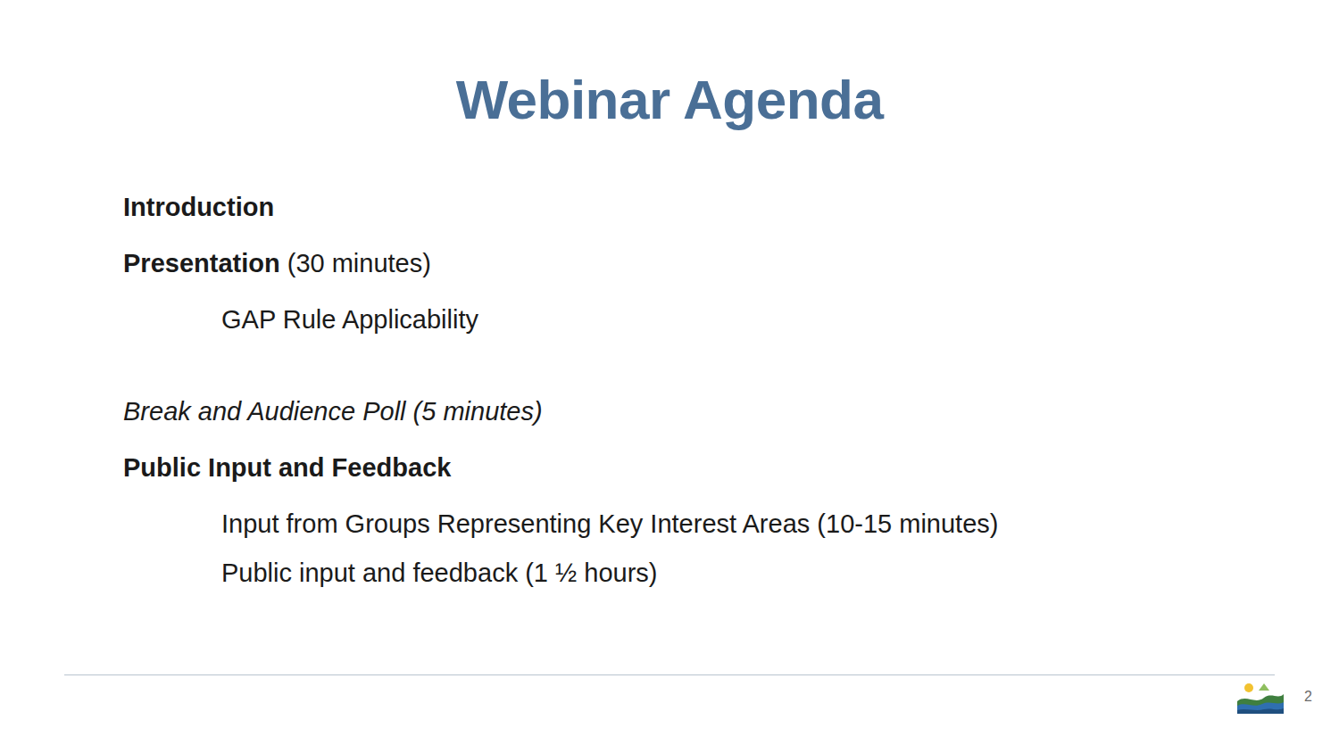Webinar Agenda
Introduction
Presentation (30 minutes)
GAP Rule Applicability
Break and Audience Poll (5 minutes)
Public Input and Feedback
Input from Groups Representing Key Interest Areas (10-15 minutes)
Public input and feedback (1 ½ hours)
2